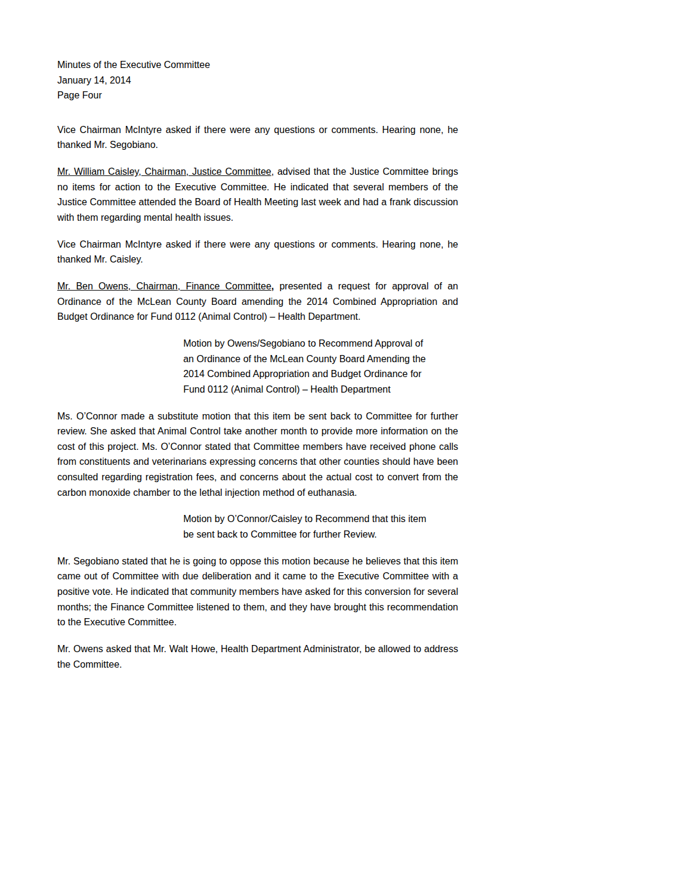Minutes of the Executive Committee
January 14, 2014
Page Four
Vice Chairman McIntyre asked if there were any questions or comments. Hearing none, he thanked Mr. Segobiano.
Mr. William Caisley, Chairman, Justice Committee, advised that the Justice Committee brings no items for action to the Executive Committee. He indicated that several members of the Justice Committee attended the Board of Health Meeting last week and had a frank discussion with them regarding mental health issues.
Vice Chairman McIntyre asked if there were any questions or comments. Hearing none, he thanked Mr. Caisley.
Mr. Ben Owens, Chairman, Finance Committee, presented a request for approval of an Ordinance of the McLean County Board amending the 2014 Combined Appropriation and Budget Ordinance for Fund 0112 (Animal Control) – Health Department.
Motion by Owens/Segobiano to Recommend Approval of
an Ordinance of the McLean County Board Amending the
2014 Combined Appropriation and Budget Ordinance for
Fund 0112 (Animal Control) – Health Department
Ms. O’Connor made a substitute motion that this item be sent back to Committee for further review. She asked that Animal Control take another month to provide more information on the cost of this project. Ms. O’Connor stated that Committee members have received phone calls from constituents and veterinarians expressing concerns that other counties should have been consulted regarding registration fees, and concerns about the actual cost to convert from the carbon monoxide chamber to the lethal injection method of euthanasia.
Motion by O’Connor/Caisley to Recommend that this item
be sent back to Committee for further Review.
Mr. Segobiano stated that he is going to oppose this motion because he believes that this item came out of Committee with due deliberation and it came to the Executive Committee with a positive vote. He indicated that community members have asked for this conversion for several months; the Finance Committee listened to them, and they have brought this recommendation to the Executive Committee.
Mr. Owens asked that Mr. Walt Howe, Health Department Administrator, be allowed to address the Committee.